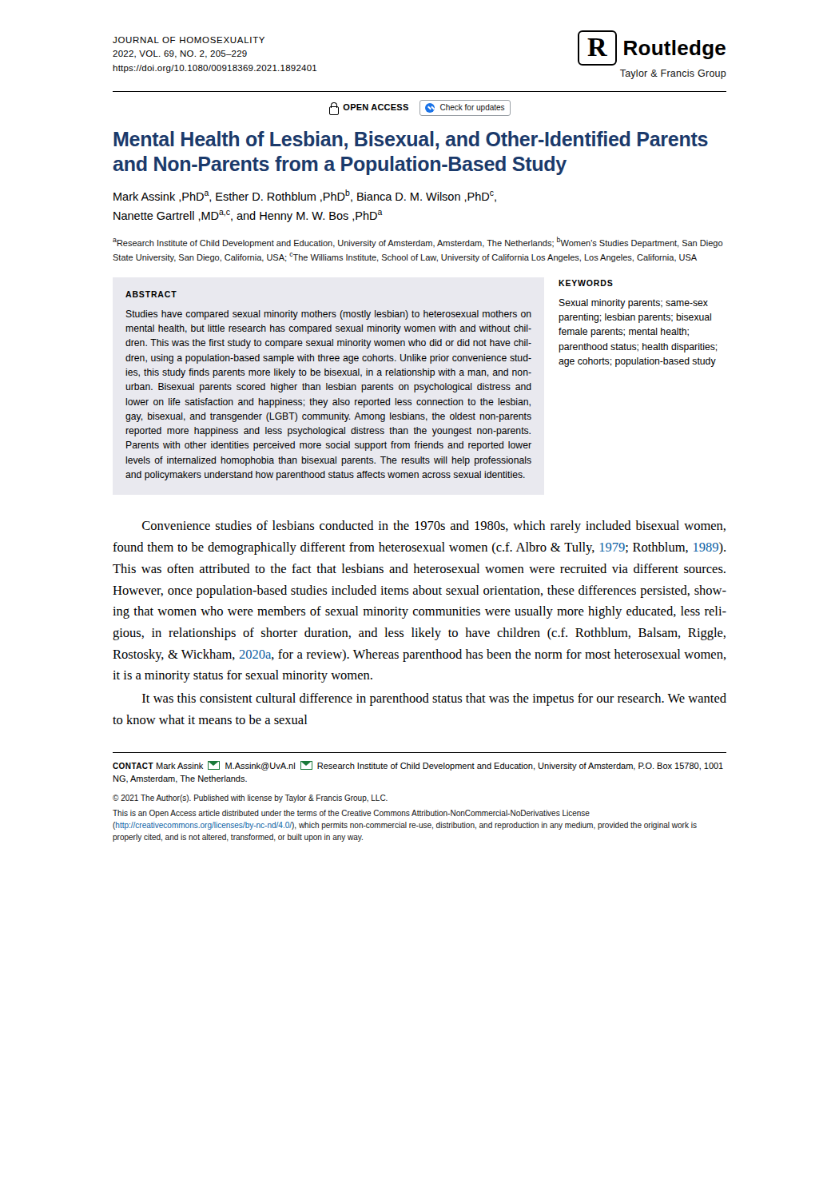JOURNAL OF HOMOSEXUALITY
2022, VOL. 69, NO. 2, 205–229
https://doi.org/10.1080/00918369.2021.1892401
R Routledge
Taylor & Francis Group
OPEN ACCESS Check for updates
Mental Health of Lesbian, Bisexual, and Other-Identified Parents and Non-Parents from a Population-Based Study
Mark Assink ,PhDa, Esther D. Rothblum ,PhDb, Bianca D. M. Wilson ,PhDc,
Nanette Gartrell ,MDa,c, and Henny M. W. Bos ,PhDa
aResearch Institute of Child Development and Education, University of Amsterdam, Amsterdam, The Netherlands; bWomen's Studies Department, San Diego State University, San Diego, California, USA; cThe Williams Institute, School of Law, University of California Los Angeles, Los Angeles, California, USA
Abstract
Studies have compared sexual minority mothers (mostly lesbian) to heterosexual mothers on mental health, but little research has compared sexual minority women with and without children. This was the first study to compare sexual minority women who did or did not have children, using a population-based sample with three age cohorts. Unlike prior convenience studies, this study finds parents more likely to be bisexual, in a relationship with a man, and non-urban. Bisexual parents scored higher than lesbian parents on psychological distress and lower on life satisfaction and happiness; they also reported less connection to the lesbian, gay, bisexual, and transgender (LGBT) community. Among lesbians, the oldest non-parents reported more happiness and less psychological distress than the youngest non-parents. Parents with other identities perceived more social support from friends and reported lower levels of internalized homophobia than bisexual parents. The results will help professionals and policymakers understand how parenthood status affects women across sexual identities.
Keywords
Sexual minority parents; same-sex parenting; lesbian parents; bisexual female parents; mental health; parenthood status; health disparities; age cohorts; population-based study
Convenience studies of lesbians conducted in the 1970s and 1980s, which rarely included bisexual women, found them to be demographically different from heterosexual women (c.f. Albro & Tully, 1979; Rothblum, 1989). This was often attributed to the fact that lesbians and heterosexual women were recruited via different sources. However, once population-based studies included items about sexual orientation, these differences persisted, showing that women who were members of sexual minority communities were usually more highly educated, less religious, in relationships of shorter duration, and less likely to have children (c.f. Rothblum, Balsam, Riggle, Rostosky, & Wickham, 2020a, for a review). Whereas parenthood has been the norm for most heterosexual women, it is a minority status for sexual minority women.
It was this consistent cultural difference in parenthood status that was the impetus for our research. We wanted to know what it means to be a sexual
CONTACT Mark Assink M.Assink@UvA.nl Research Institute of Child Development and Education, University of Amsterdam, P.O. Box 15780, 1001 NG, Amsterdam, The Netherlands.
© 2021 The Author(s). Published with license by Taylor & Francis Group, LLC.
This is an Open Access article distributed under the terms of the Creative Commons Attribution-NonCommercial-NoDerivatives License (http://creativecommons.org/licenses/by-nc-nd/4.0/), which permits non-commercial re-use, distribution, and reproduction in any medium, provided the original work is properly cited, and is not altered, transformed, or built upon in any way.